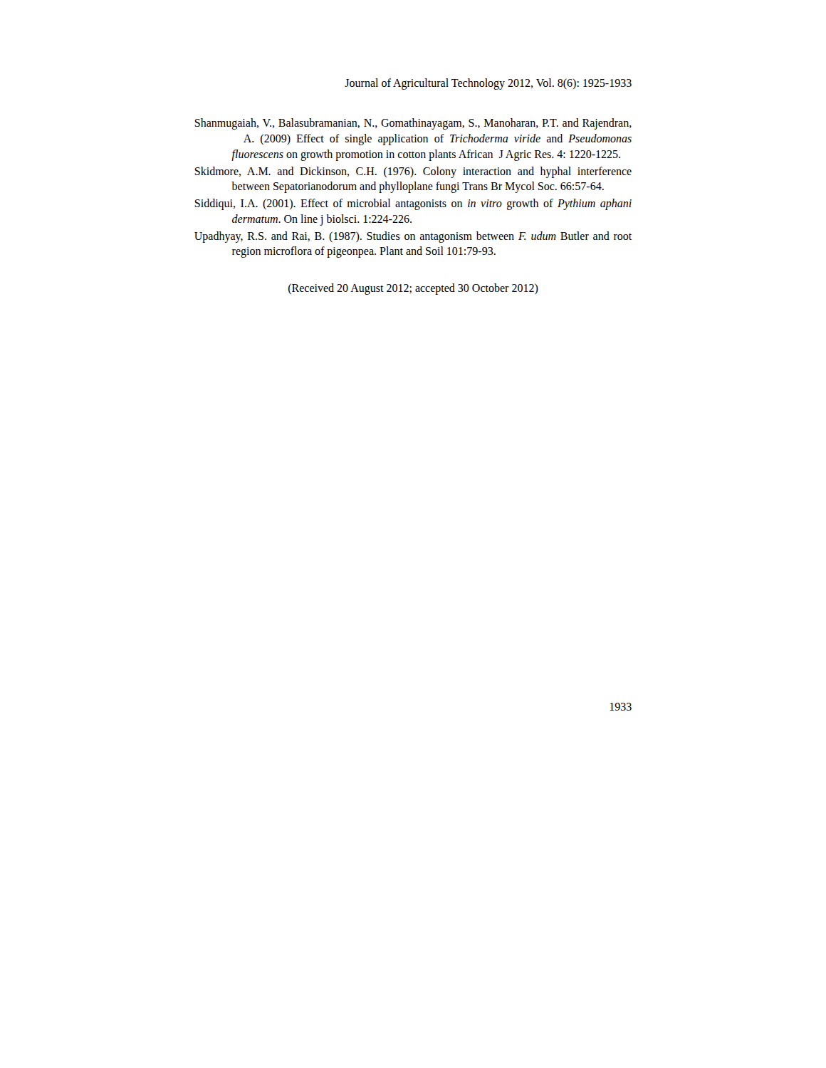Journal of Agricultural Technology 2012, Vol. 8(6): 1925-1933
Shanmugaiah, V., Balasubramanian, N., Gomathinayagam, S., Manoharan, P.T. and Rajendran, A. (2009) Effect of single application of Trichoderma viride and Pseudomonas fluorescens on growth promotion in cotton plants African J Agric Res. 4: 1220-1225.
Skidmore, A.M. and Dickinson, C.H. (1976). Colony interaction and hyphal interference between Sepatorianodorum and phylloplane fungi Trans Br Mycol Soc. 66:57-64.
Siddiqui, I.A. (2001). Effect of microbial antagonists on in vitro growth of Pythium aphani dermatum. On line j biolsci. 1:224-226.
Upadhyay, R.S. and Rai, B. (1987). Studies on antagonism between F. udum Butler and root region microflora of pigeonpea. Plant and Soil 101:79-93.
(Received 20 August 2012; accepted 30 October 2012)
1933